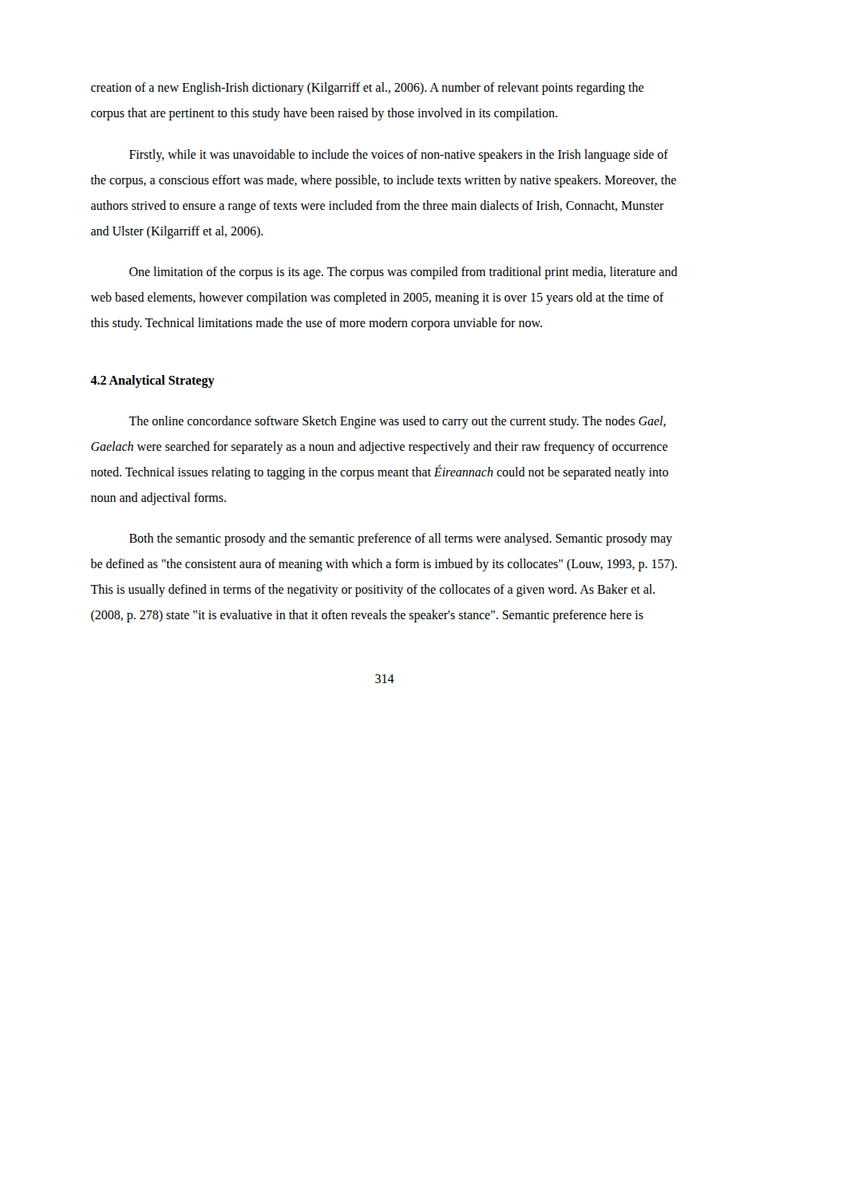creation of a new English-Irish dictionary (Kilgarriff et al., 2006). A number of relevant points regarding the corpus that are pertinent to this study have been raised by those involved in its compilation.
Firstly, while it was unavoidable to include the voices of non-native speakers in the Irish language side of the corpus, a conscious effort was made, where possible, to include texts written by native speakers. Moreover, the authors strived to ensure a range of texts were included from the three main dialects of Irish, Connacht, Munster and Ulster (Kilgarriff et al, 2006).
One limitation of the corpus is its age. The corpus was compiled from traditional print media, literature and web based elements, however compilation was completed in 2005, meaning it is over 15 years old at the time of this study. Technical limitations made the use of more modern corpora unviable for now.
4.2 Analytical Strategy
The online concordance software Sketch Engine was used to carry out the current study. The nodes Gael, Gaelach were searched for separately as a noun and adjective respectively and their raw frequency of occurrence noted. Technical issues relating to tagging in the corpus meant that Éireannach could not be separated neatly into noun and adjectival forms.
Both the semantic prosody and the semantic preference of all terms were analysed. Semantic prosody may be defined as "the consistent aura of meaning with which a form is imbued by its collocates" (Louw, 1993, p. 157). This is usually defined in terms of the negativity or positivity of the collocates of a given word. As Baker et al. (2008, p. 278) state "it is evaluative in that it often reveals the speaker's stance". Semantic preference here is
314